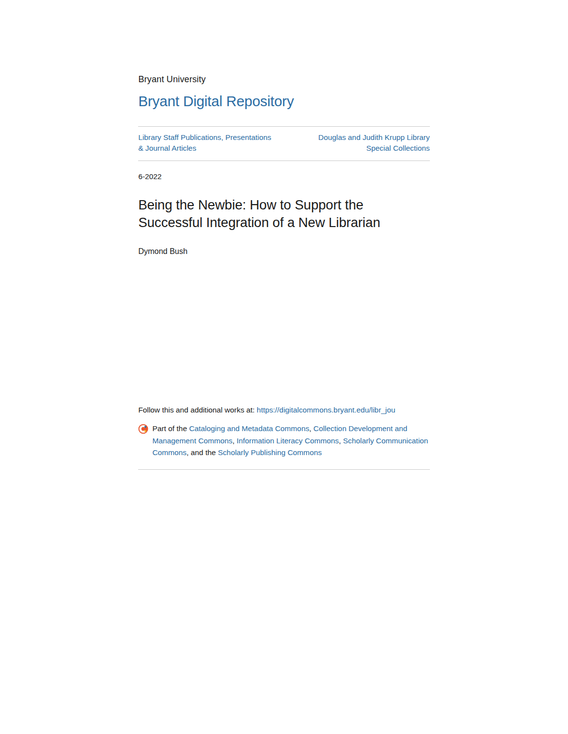Bryant University
Bryant Digital Repository
Library Staff Publications, Presentations & Journal Articles
Douglas and Judith Krupp Library Special Collections
6-2022
Being the Newbie: How to Support the Successful Integration of a New Librarian
Dymond Bush
Follow this and additional works at: https://digitalcommons.bryant.edu/libr_jou
Part of the Cataloging and Metadata Commons, Collection Development and Management Commons, Information Literacy Commons, Scholarly Communication Commons, and the Scholarly Publishing Commons